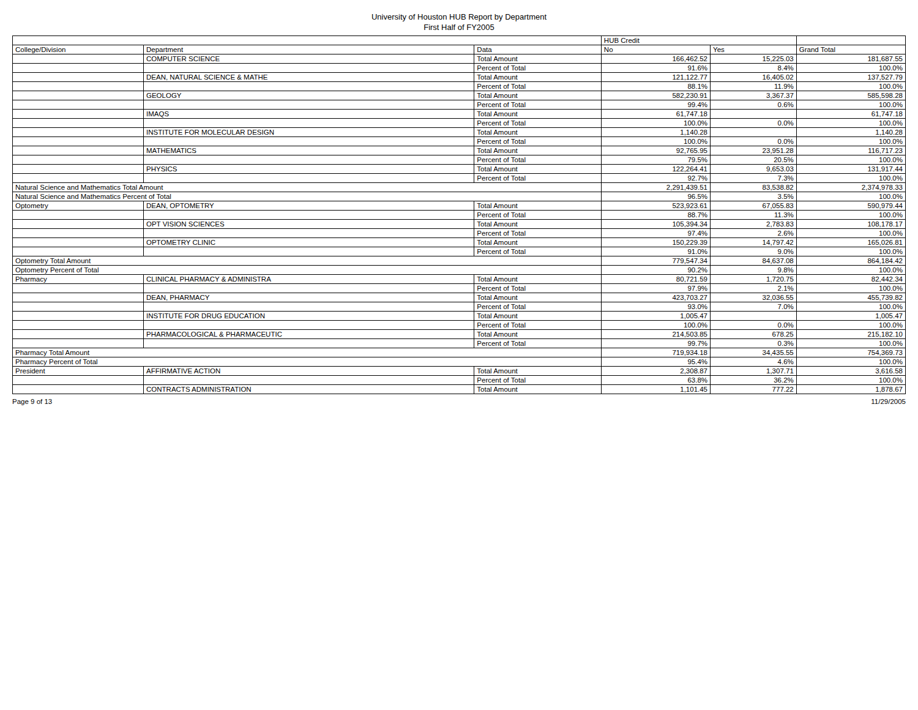University of Houston HUB Report by Department
First Half of FY2005
| | | | HUB Credit | |
| --- | --- | --- | --- | --- |
| College/Division | Department | Data | No | Yes | Grand Total |
| | COMPUTER SCIENCE | Total Amount | 166,462.52 | 15,225.03 | 181,687.55 |
| | | Percent of Total | 91.6% | 8.4% | 100.0% |
| | DEAN, NATURAL SCIENCE & MATHE | Total Amount | 121,122.77 | 16,405.02 | 137,527.79 |
| | | Percent of Total | 88.1% | 11.9% | 100.0% |
| | GEOLOGY | Total Amount | 582,230.91 | 3,367.37 | 585,598.28 |
| | | Percent of Total | 99.4% | 0.6% | 100.0% |
| | IMAQS | Total Amount | 61,747.18 | | 61,747.18 |
| | | Percent of Total | 100.0% | 0.0% | 100.0% |
| | INSTITUTE FOR MOLECULAR DESIGN | Total Amount | 1,140.28 | | 1,140.28 |
| | | Percent of Total | 100.0% | 0.0% | 100.0% |
| | MATHEMATICS | Total Amount | 92,765.95 | 23,951.28 | 116,717.23 |
| | | Percent of Total | 79.5% | 20.5% | 100.0% |
| | PHYSICS | Total Amount | 122,264.41 | 9,653.03 | 131,917.44 |
| | | Percent of Total | 92.7% | 7.3% | 100.0% |
| Natural Science and Mathematics Total Amount | 2,291,439.51 | 83,538.82 | 2,374,978.33 |
| Natural Science and Mathematics Percent of Total | 96.5% | 3.5% | 100.0% |
| Optometry | DEAN, OPTOMETRY | Total Amount | 523,923.61 | 67,055.83 | 590,979.44 |
| | | Percent of Total | 88.7% | 11.3% | 100.0% |
| | OPT VISION SCIENCES | Total Amount | 105,394.34 | 2,783.83 | 108,178.17 |
| | | Percent of Total | 97.4% | 2.6% | 100.0% |
| | OPTOMETRY CLINIC | Total Amount | 150,229.39 | 14,797.42 | 165,026.81 |
| | | Percent of Total | 91.0% | 9.0% | 100.0% |
| Optometry Total Amount | 779,547.34 | 84,637.08 | 864,184.42 |
| Optometry Percent of Total | 90.2% | 9.8% | 100.0% |
| Pharmacy | CLINICAL PHARMACY & ADMINISTRA | Total Amount | 80,721.59 | 1,720.75 | 82,442.34 |
| | | Percent of Total | 97.9% | 2.1% | 100.0% |
| | DEAN, PHARMACY | Total Amount | 423,703.27 | 32,036.55 | 455,739.82 |
| | | Percent of Total | 93.0% | 7.0% | 100.0% |
| | INSTITUTE FOR DRUG EDUCATION | Total Amount | 1,005.47 | | 1,005.47 |
| | | Percent of Total | 100.0% | 0.0% | 100.0% |
| | PHARMACOLOGICAL & PHARMACEUTIC | Total Amount | 214,503.85 | 678.25 | 215,182.10 |
| | | Percent of Total | 99.7% | 0.3% | 100.0% |
| Pharmacy Total Amount | 719,934.18 | 34,435.55 | 754,369.73 |
| Pharmacy Percent of Total | 95.4% | 4.6% | 100.0% |
| President | AFFIRMATIVE ACTION | Total Amount | 2,308.87 | 1,307.71 | 3,616.58 |
| | | Percent of Total | 63.8% | 36.2% | 100.0% |
| | CONTRACTS ADMINISTRATION | Total Amount | 1,101.45 | 777.22 | 1,878.67 |
Page 9 of 13
11/29/2005